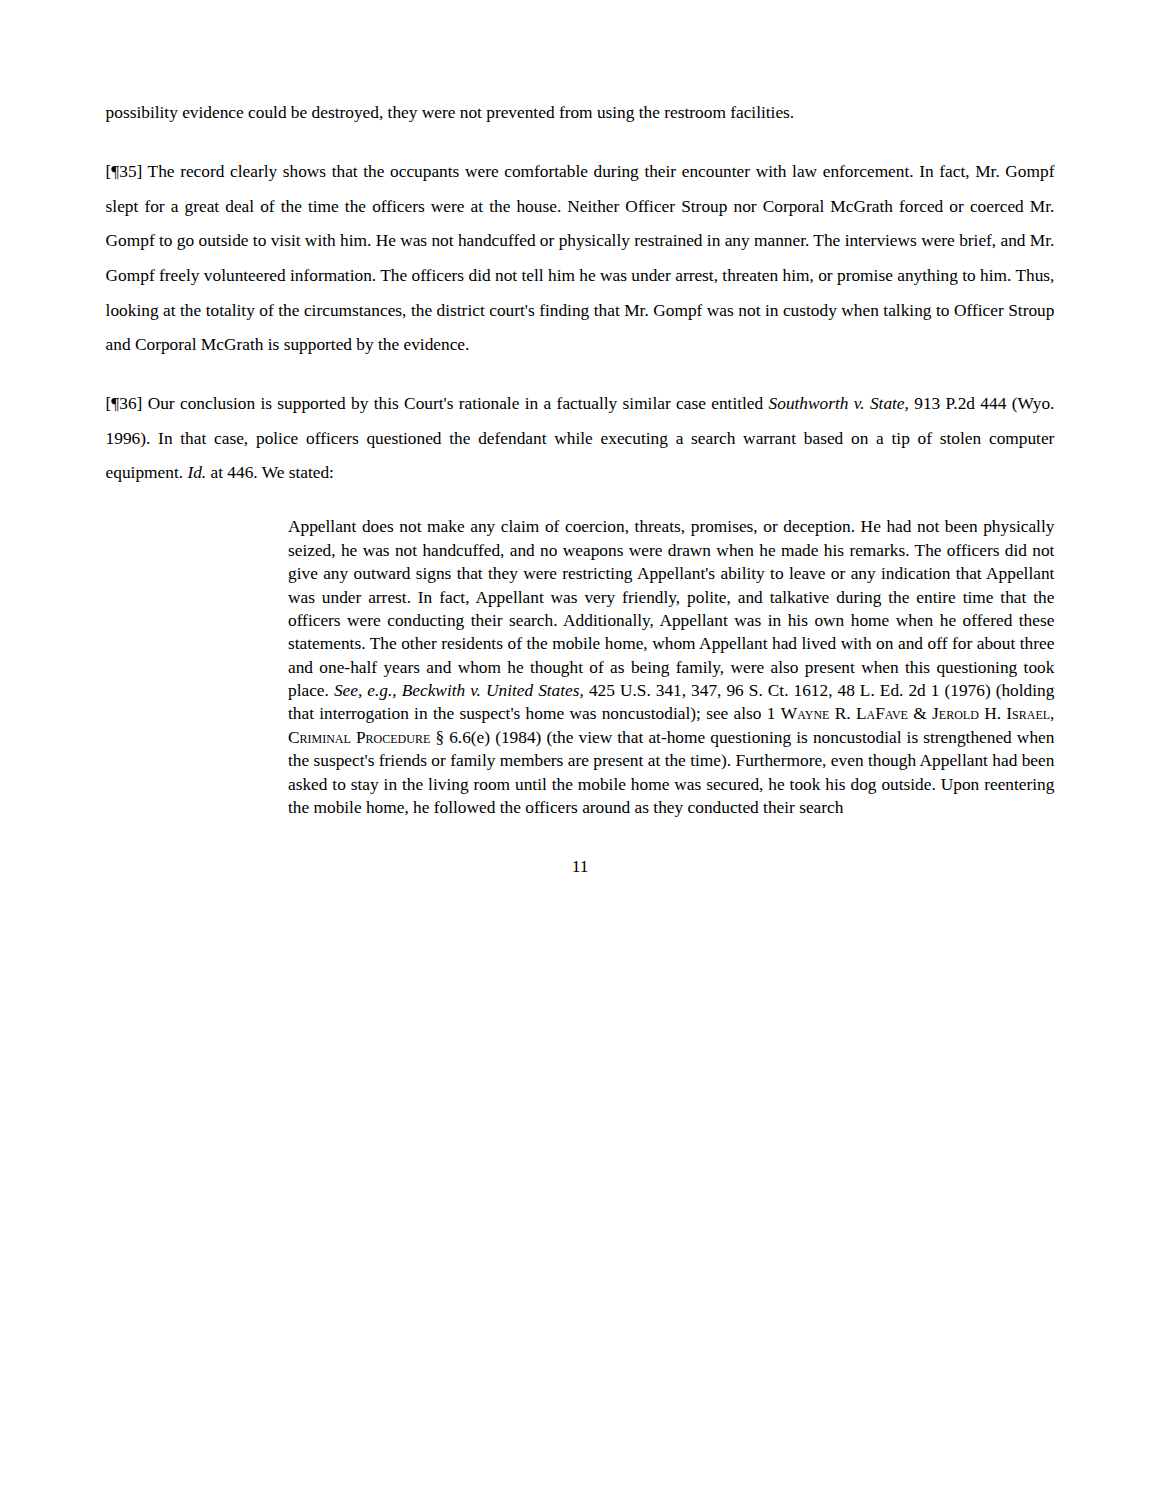possibility evidence could be destroyed, they were not prevented from using the restroom facilities.
[¶35] The record clearly shows that the occupants were comfortable during their encounter with law enforcement. In fact, Mr. Gompf slept for a great deal of the time the officers were at the house. Neither Officer Stroup nor Corporal McGrath forced or coerced Mr. Gompf to go outside to visit with him. He was not handcuffed or physically restrained in any manner. The interviews were brief, and Mr. Gompf freely volunteered information. The officers did not tell him he was under arrest, threaten him, or promise anything to him. Thus, looking at the totality of the circumstances, the district court's finding that Mr. Gompf was not in custody when talking to Officer Stroup and Corporal McGrath is supported by the evidence.
[¶36] Our conclusion is supported by this Court's rationale in a factually similar case entitled Southworth v. State, 913 P.2d 444 (Wyo. 1996). In that case, police officers questioned the defendant while executing a search warrant based on a tip of stolen computer equipment. Id. at 446. We stated:
Appellant does not make any claim of coercion, threats, promises, or deception. He had not been physically seized, he was not handcuffed, and no weapons were drawn when he made his remarks. The officers did not give any outward signs that they were restricting Appellant's ability to leave or any indication that Appellant was under arrest. In fact, Appellant was very friendly, polite, and talkative during the entire time that the officers were conducting their search. Additionally, Appellant was in his own home when he offered these statements. The other residents of the mobile home, whom Appellant had lived with on and off for about three and one-half years and whom he thought of as being family, were also present when this questioning took place. See, e.g., Beckwith v. United States, 425 U.S. 341, 347, 96 S. Ct. 1612, 48 L. Ed. 2d 1 (1976) (holding that interrogation in the suspect's home was noncustodial); see also 1 Wayne R. LaFave & Jerold H. Israel, Criminal Procedure § 6.6(e) (1984) (the view that at-home questioning is noncustodial is strengthened when the suspect's friends or family members are present at the time). Furthermore, even though Appellant had been asked to stay in the living room until the mobile home was secured, he took his dog outside. Upon reentering the mobile home, he followed the officers around as they conducted their search
11